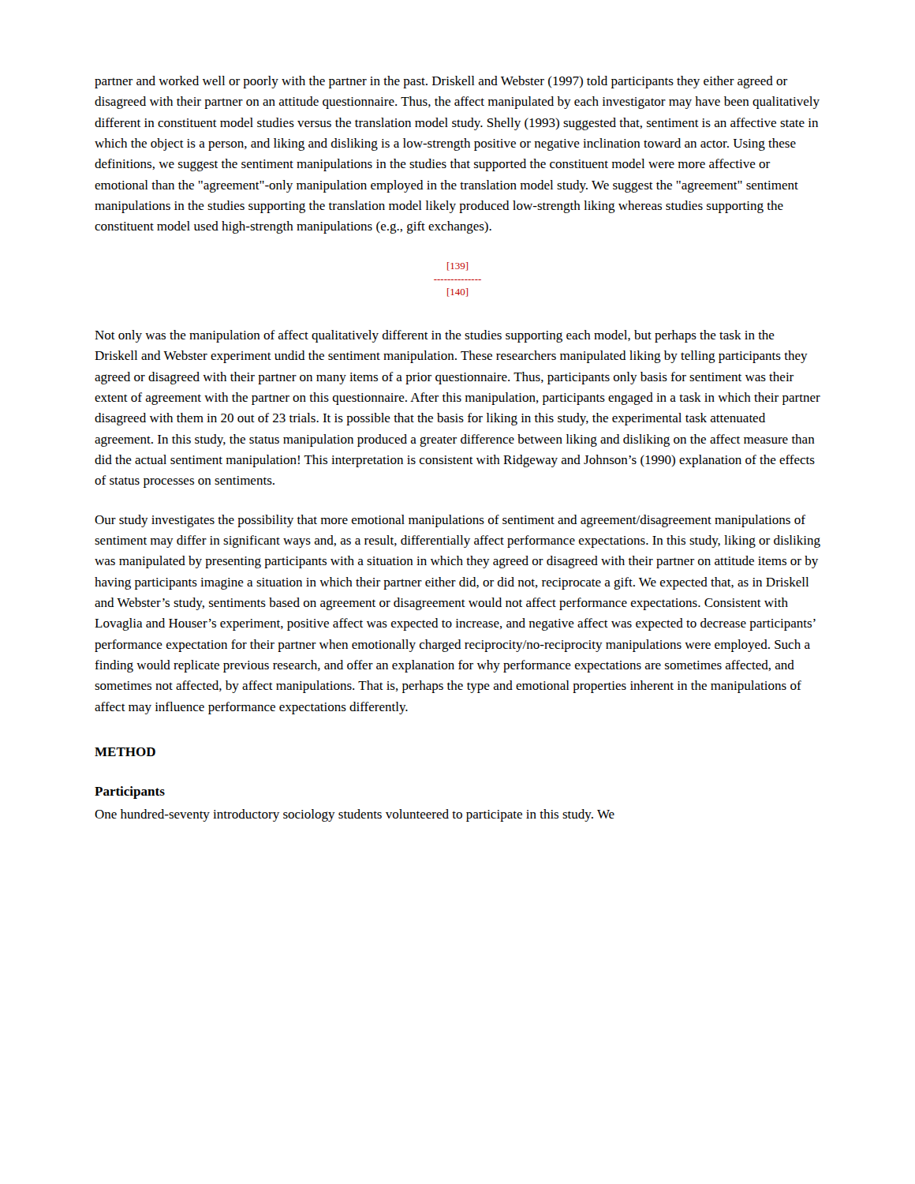partner and worked well or poorly with the partner in the past. Driskell and Webster (1997) told participants they either agreed or disagreed with their partner on an attitude questionnaire. Thus, the affect manipulated by each investigator may have been qualitatively different in constituent model studies versus the translation model study. Shelly (1993) suggested that, sentiment is an affective state in which the object is a person, and liking and disliking is a low-strength positive or negative inclination toward an actor. Using these definitions, we suggest the sentiment manipulations in the studies that supported the constituent model were more affective or emotional than the "agreement"-only manipulation employed in the translation model study. We suggest the "agreement" sentiment manipulations in the studies supporting the translation model likely produced low-strength liking whereas studies supporting the constituent model used high-strength manipulations (e.g., gift exchanges).
[139]
--------------
[140]
Not only was the manipulation of affect qualitatively different in the studies supporting each model, but perhaps the task in the Driskell and Webster experiment undid the sentiment manipulation. These researchers manipulated liking by telling participants they agreed or disagreed with their partner on many items of a prior questionnaire. Thus, participants only basis for sentiment was their extent of agreement with the partner on this questionnaire. After this manipulation, participants engaged in a task in which their partner disagreed with them in 20 out of 23 trials. It is possible that the basis for liking in this study, the experimental task attenuated agreement. In this study, the status manipulation produced a greater difference between liking and disliking on the affect measure than did the actual sentiment manipulation! This interpretation is consistent with Ridgeway and Johnson’s (1990) explanation of the effects of status processes on sentiments.
Our study investigates the possibility that more emotional manipulations of sentiment and agreement/disagreement manipulations of sentiment may differ in significant ways and, as a result, differentially affect performance expectations. In this study, liking or disliking was manipulated by presenting participants with a situation in which they agreed or disagreed with their partner on attitude items or by having participants imagine a situation in which their partner either did, or did not, reciprocate a gift. We expected that, as in Driskell and Webster’s study, sentiments based on agreement or disagreement would not affect performance expectations. Consistent with Lovaglia and Houser’s experiment, positive affect was expected to increase, and negative affect was expected to decrease participants’ performance expectation for their partner when emotionally charged reciprocity/no-reciprocity manipulations were employed. Such a finding would replicate previous research, and offer an explanation for why performance expectations are sometimes affected, and sometimes not affected, by affect manipulations. That is, perhaps the type and emotional properties inherent in the manipulations of affect may influence performance expectations differently.
METHOD
Participants
One hundred-seventy introductory sociology students volunteered to participate in this study. We